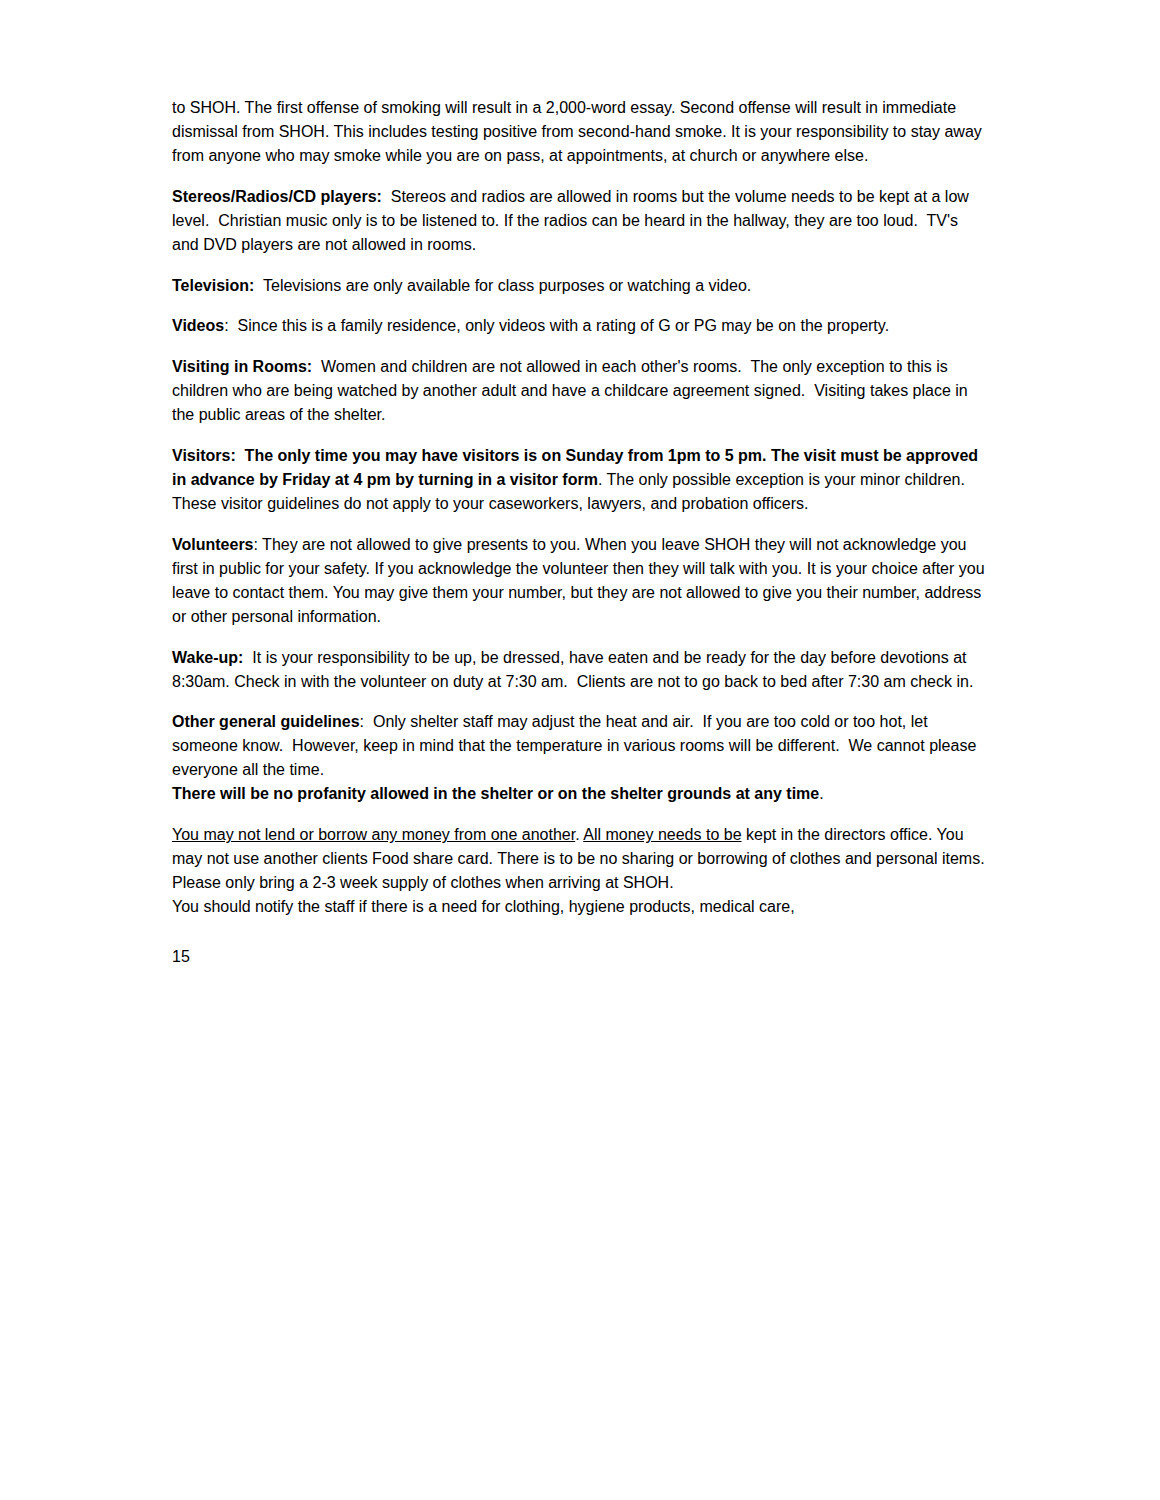to SHOH. The first offense of smoking will result in a 2,000-word essay. Second offense will result in immediate dismissal from SHOH. This includes testing positive from second-hand smoke. It is your responsibility to stay away from anyone who may smoke while you are on pass, at appointments, at church or anywhere else.
Stereos/Radios/CD players: Stereos and radios are allowed in rooms but the volume needs to be kept at a low level. Christian music only is to be listened to. If the radios can be heard in the hallway, they are too loud. TV's and DVD players are not allowed in rooms.
Television: Televisions are only available for class purposes or watching a video.
Videos: Since this is a family residence, only videos with a rating of G or PG may be on the property.
Visiting in Rooms: Women and children are not allowed in each other's rooms. The only exception to this is children who are being watched by another adult and have a childcare agreement signed. Visiting takes place in the public areas of the shelter.
Visitors: The only time you may have visitors is on Sunday from 1pm to 5 pm. The visit must be approved in advance by Friday at 4 pm by turning in a visitor form. The only possible exception is your minor children. These visitor guidelines do not apply to your caseworkers, lawyers, and probation officers.
Volunteers: They are not allowed to give presents to you. When you leave SHOH they will not acknowledge you first in public for your safety. If you acknowledge the volunteer then they will talk with you. It is your choice after you leave to contact them. You may give them your number, but they are not allowed to give you their number, address or other personal information.
Wake-up: It is your responsibility to be up, be dressed, have eaten and be ready for the day before devotions at 8:30am. Check in with the volunteer on duty at 7:30 am. Clients are not to go back to bed after 7:30 am check in.
Other general guidelines: Only shelter staff may adjust the heat and air. If you are too cold or too hot, let someone know. However, keep in mind that the temperature in various rooms will be different. We cannot please everyone all the time.
There will be no profanity allowed in the shelter or on the shelter grounds at any time.
You may not lend or borrow any money from one another. All money needs to be kept in the directors office. You may not use another clients Food share card. There is to be no sharing or borrowing of clothes and personal items. Please only bring a 2-3 week supply of clothes when arriving at SHOH.
You should notify the staff if there is a need for clothing, hygiene products, medical care,
15